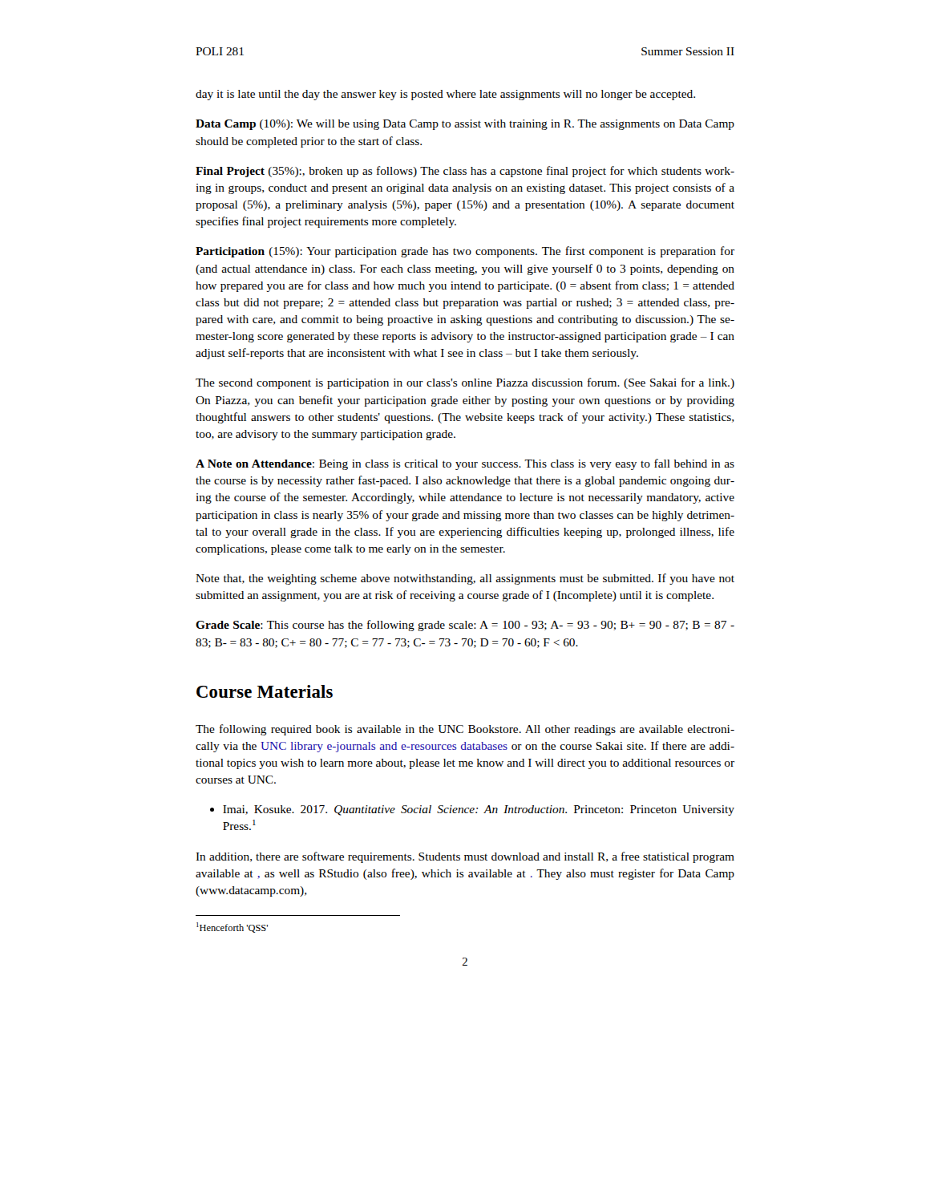POLI 281
Summer Session II
day it is late until the day the answer key is posted where late assignments will no longer be accepted.
Data Camp (10%): We will be using Data Camp to assist with training in R. The assignments on Data Camp should be completed prior to the start of class.
Final Project (35%):, broken up as follows) The class has a capstone final project for which students working in groups, conduct and present an original data analysis on an existing dataset. This project consists of a proposal (5%), a preliminary analysis (5%), paper (15%) and a presentation (10%). A separate document specifies final project requirements more completely.
Participation (15%): Your participation grade has two components. The first component is preparation for (and actual attendance in) class. For each class meeting, you will give yourself 0 to 3 points, depending on how prepared you are for class and how much you intend to participate. (0 = absent from class; 1 = attended class but did not prepare; 2 = attended class but preparation was partial or rushed; 3 = attended class, prepared with care, and commit to being proactive in asking questions and contributing to discussion.) The semester-long score generated by these reports is advisory to the instructor-assigned participation grade – I can adjust self-reports that are inconsistent with what I see in class – but I take them seriously.
The second component is participation in our class's online Piazza discussion forum. (See Sakai for a link.) On Piazza, you can benefit your participation grade either by posting your own questions or by providing thoughtful answers to other students' questions. (The website keeps track of your activity.) These statistics, too, are advisory to the summary participation grade.
A Note on Attendance: Being in class is critical to your success. This class is very easy to fall behind in as the course is by necessity rather fast-paced. I also acknowledge that there is a global pandemic ongoing during the course of the semester. Accordingly, while attendance to lecture is not necessarily mandatory, active participation in class is nearly 35% of your grade and missing more than two classes can be highly detrimental to your overall grade in the class. If you are experiencing difficulties keeping up, prolonged illness, life complications, please come talk to me early on in the semester.
Note that, the weighting scheme above notwithstanding, all assignments must be submitted. If you have not submitted an assignment, you are at risk of receiving a course grade of I (Incomplete) until it is complete.
Grade Scale: This course has the following grade scale: A = 100 - 93; A- = 93 - 90; B+ = 90 - 87; B = 87 - 83; B- = 83 - 80; C+ = 80 - 77; C = 77 - 73; C- = 73 - 70; D = 70 - 60; F < 60.
Course Materials
The following required book is available in the UNC Bookstore. All other readings are available electronically via the UNC library e-journals and e-resources databases or on the course Sakai site. If there are additional topics you wish to learn more about, please let me know and I will direct you to additional resources or courses at UNC.
Imai, Kosuke. 2017. Quantitative Social Science: An Introduction. Princeton: Princeton University Press.1
In addition, there are software requirements. Students must download and install R, a free statistical program available at , as well as RStudio (also free), which is available at . They also must register for Data Camp (www.datacamp.com),
1Henceforth 'QSS'
2